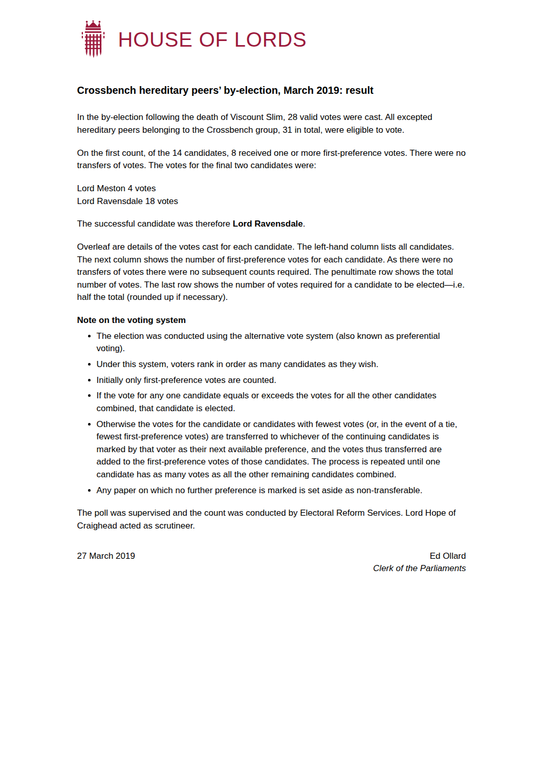House of Lords
Crossbench hereditary peers’ by-election, March 2019: result
In the by-election following the death of Viscount Slim, 28 valid votes were cast. All excepted hereditary peers belonging to the Crossbench group, 31 in total, were eligible to vote.
On the first count, of the 14 candidates, 8 received one or more first-preference votes. There were no transfers of votes. The votes for the final two candidates were:
Lord Meston 4 votes Lord Ravensdale 18 votes
The successful candidate was therefore Lord Ravensdale.
Overleaf are details of the votes cast for each candidate. The left-hand column lists all candidates. The next column shows the number of first-preference votes for each candidate. As there were no transfers of votes there were no subsequent counts required. The penultimate row shows the total number of votes. The last row shows the number of votes required for a candidate to be elected—i.e. half the total (rounded up if necessary).
Note on the voting system
The election was conducted using the alternative vote system (also known as preferential voting).
Under this system, voters rank in order as many candidates as they wish.
Initially only first-preference votes are counted.
If the vote for any one candidate equals or exceeds the votes for all the other candidates combined, that candidate is elected.
Otherwise the votes for the candidate or candidates with fewest votes (or, in the event of a tie, fewest first-preference votes) are transferred to whichever of the continuing candidates is marked by that voter as their next available preference, and the votes thus transferred are added to the first-preference votes of those candidates. The process is repeated until one candidate has as many votes as all the other remaining candidates combined.
Any paper on which no further preference is marked is set aside as non-transferable.
The poll was supervised and the count was conducted by Electoral Reform Services. Lord Hope of Craighead acted as scrutineer.
27 March 2019
Ed Ollard Clerk of the Parliaments